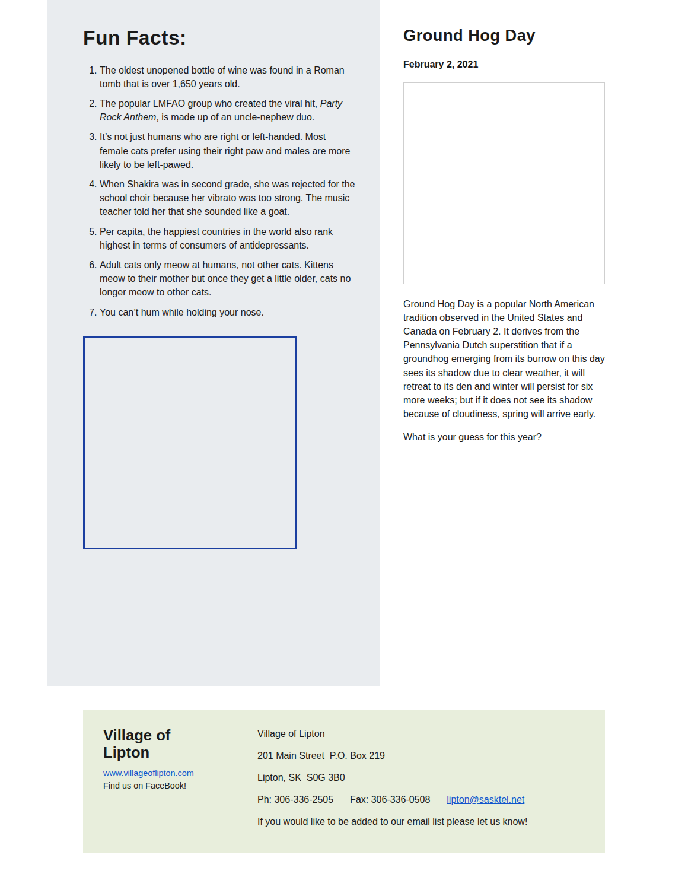Fun Facts:
The oldest unopened bottle of wine was found in a Roman tomb that is over 1,650 years old.
The popular LMFAO group who created the viral hit, Party Rock Anthem, is made up of an uncle-nephew duo.
It’s not just humans who are right or left-handed. Most female cats prefer using their right paw and males are more likely to be left-pawed.
When Shakira was in second grade, she was rejected for the school choir because her vibrato was too strong. The music teacher told her that she sounded like a goat.
Per capita, the happiest countries in the world also rank highest in terms of consumers of antidepressants.
Adult cats only meow at humans, not other cats. Kittens meow to their mother but once they get a little older, cats no longer meow to other cats.
You can’t hum while holding your nose.
Ground Hog Day
February 2, 2021
Ground Hog Day is a popular North American tradition observed in the United States and Canada on February 2. It derives from the Pennsylvania Dutch superstition that if a groundhog emerging from its burrow on this day sees its shadow due to clear weather, it will retreat to its den and winter will persist for six more weeks; but if it does not see its shadow because of cloudiness, spring will arrive early.
What is your guess for this year?
Village of
Lipton
www.villageoflipton.com
Find us on FaceBook!
Village of Lipton
201 Main Street P.O. Box 219
Lipton, SK S0G 3B0
Ph: 306-336-2505 Fax: 306-336-0508 lipton@sasktel.net
If you would like to be added to our email list please let us know!